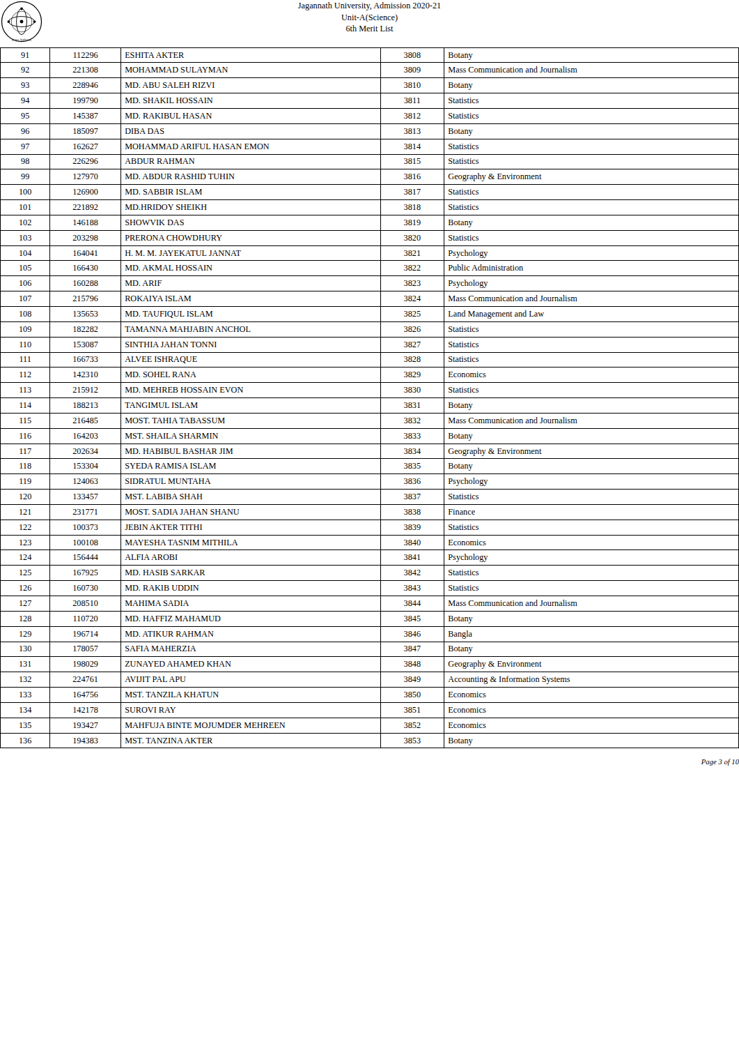Jagannath University, Admission 2020-21 Unit-A(Science) 6th Merit List
| 91 | 112296 | ESHITA AKTER | 3808 | Botany |
| 92 | 221308 | MOHAMMAD SULAYMAN | 3809 | Mass Communication and Journalism |
| 93 | 228946 | MD. ABU SALEH RIZVI | 3810 | Botany |
| 94 | 199790 | MD. SHAKIL HOSSAIN | 3811 | Statistics |
| 95 | 145387 | MD. RAKIBUL HASAN | 3812 | Statistics |
| 96 | 185097 | DIBA DAS | 3813 | Botany |
| 97 | 162627 | MOHAMMAD ARIFUL HASAN EMON | 3814 | Statistics |
| 98 | 226296 | ABDUR RAHMAN | 3815 | Statistics |
| 99 | 127970 | MD. ABDUR RASHID TUHIN | 3816 | Geography & Environment |
| 100 | 126900 | MD. SABBIR ISLAM | 3817 | Statistics |
| 101 | 221892 | MD.HRIDOY SHEIKH | 3818 | Statistics |
| 102 | 146188 | SHOWVIK DAS | 3819 | Botany |
| 103 | 203298 | PRERONA CHOWDHURY | 3820 | Statistics |
| 104 | 164041 | H. M. M. JAYEKATUL JANNAT | 3821 | Psychology |
| 105 | 166430 | MD. AKMAL HOSSAIN | 3822 | Public Administration |
| 106 | 160288 | MD. ARIF | 3823 | Psychology |
| 107 | 215796 | ROKAIYA ISLAM | 3824 | Mass Communication and Journalism |
| 108 | 135653 | MD. TAUFIQUL ISLAM | 3825 | Land Management and Law |
| 109 | 182282 | TAMANNA MAHJABIN ANCHOL | 3826 | Statistics |
| 110 | 153087 | SINTHIA JAHAN TONNI | 3827 | Statistics |
| 111 | 166733 | ALVEE ISHRAQUE | 3828 | Statistics |
| 112 | 142310 | MD. SOHEL RANA | 3829 | Economics |
| 113 | 215912 | MD. MEHREB HOSSAIN EVON | 3830 | Statistics |
| 114 | 188213 | TANGIMUL ISLAM | 3831 | Botany |
| 115 | 216485 | MOST. TAHIA TABASSUM | 3832 | Mass Communication and Journalism |
| 116 | 164203 | MST. SHAILA SHARMIN | 3833 | Botany |
| 117 | 202634 | MD. HABIBUL BASHAR JIM | 3834 | Geography & Environment |
| 118 | 153304 | SYEDA RAMISA ISLAM | 3835 | Botany |
| 119 | 124063 | SIDRATUL MUNTAHA | 3836 | Psychology |
| 120 | 133457 | MST. LABIBA SHAH | 3837 | Statistics |
| 121 | 231771 | MOST. SADIA JAHAN SHANU | 3838 | Finance |
| 122 | 100373 | JEBIN AKTER TITHI | 3839 | Statistics |
| 123 | 100108 | MAYESHA TASNIM MITHILA | 3840 | Economics |
| 124 | 156444 | ALFIA AROBI | 3841 | Psychology |
| 125 | 167925 | MD. HASIB SARKAR | 3842 | Statistics |
| 126 | 160730 | MD. RAKIB UDDIN | 3843 | Statistics |
| 127 | 208510 | MAHIMA SADIA | 3844 | Mass Communication and Journalism |
| 128 | 110720 | MD. HAFFIZ MAHAMUD | 3845 | Botany |
| 129 | 196714 | MD. ATIKUR RAHMAN | 3846 | Bangla |
| 130 | 178057 | SAFIA MAHERZIA | 3847 | Botany |
| 131 | 198029 | ZUNAYED AHAMED KHAN | 3848 | Geography & Environment |
| 132 | 224761 | AVIJIT PAL APU | 3849 | Accounting & Information Systems |
| 133 | 164756 | MST. TANZILA KHATUN | 3850 | Economics |
| 134 | 142178 | SUROVI RAY | 3851 | Economics |
| 135 | 193427 | MAHFUJA BINTE MOJUMDER MEHREEN | 3852 | Economics |
| 136 | 194383 | MST. TANZINA AKTER | 3853 | Botany |
Page 3 of 10